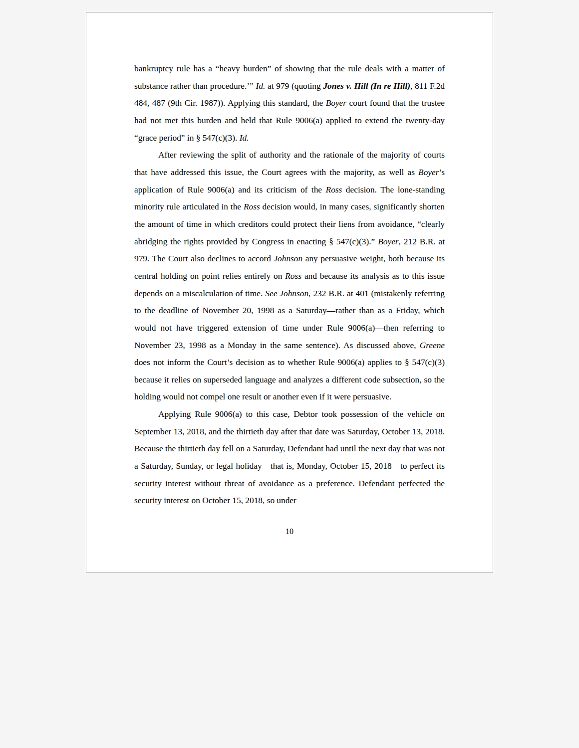bankruptcy rule has a “heavy burden” of showing that the rule deals with a matter of substance rather than procedure.’” Id. at 979 (quoting Jones v. Hill (In re Hill), 811 F.2d 484, 487 (9th Cir. 1987)). Applying this standard, the Boyer court found that the trustee had not met this burden and held that Rule 9006(a) applied to extend the twenty-day “grace period” in § 547(c)(3). Id.
After reviewing the split of authority and the rationale of the majority of courts that have addressed this issue, the Court agrees with the majority, as well as Boyer’s application of Rule 9006(a) and its criticism of the Ross decision. The lone-standing minority rule articulated in the Ross decision would, in many cases, significantly shorten the amount of time in which creditors could protect their liens from avoidance, “clearly abridging the rights provided by Congress in enacting § 547(c)(3).” Boyer, 212 B.R. at 979. The Court also declines to accord Johnson any persuasive weight, both because its central holding on point relies entirely on Ross and because its analysis as to this issue depends on a miscalculation of time. See Johnson, 232 B.R. at 401 (mistakenly referring to the deadline of November 20, 1998 as a Saturday—rather than as a Friday, which would not have triggered extension of time under Rule 9006(a)—then referring to November 23, 1998 as a Monday in the same sentence). As discussed above, Greene does not inform the Court’s decision as to whether Rule 9006(a) applies to § 547(c)(3) because it relies on superseded language and analyzes a different code subsection, so the holding would not compel one result or another even if it were persuasive.
Applying Rule 9006(a) to this case, Debtor took possession of the vehicle on September 13, 2018, and the thirtieth day after that date was Saturday, October 13, 2018. Because the thirtieth day fell on a Saturday, Defendant had until the next day that was not a Saturday, Sunday, or legal holiday—that is, Monday, October 15, 2018—to perfect its security interest without threat of avoidance as a preference. Defendant perfected the security interest on October 15, 2018, so under
10